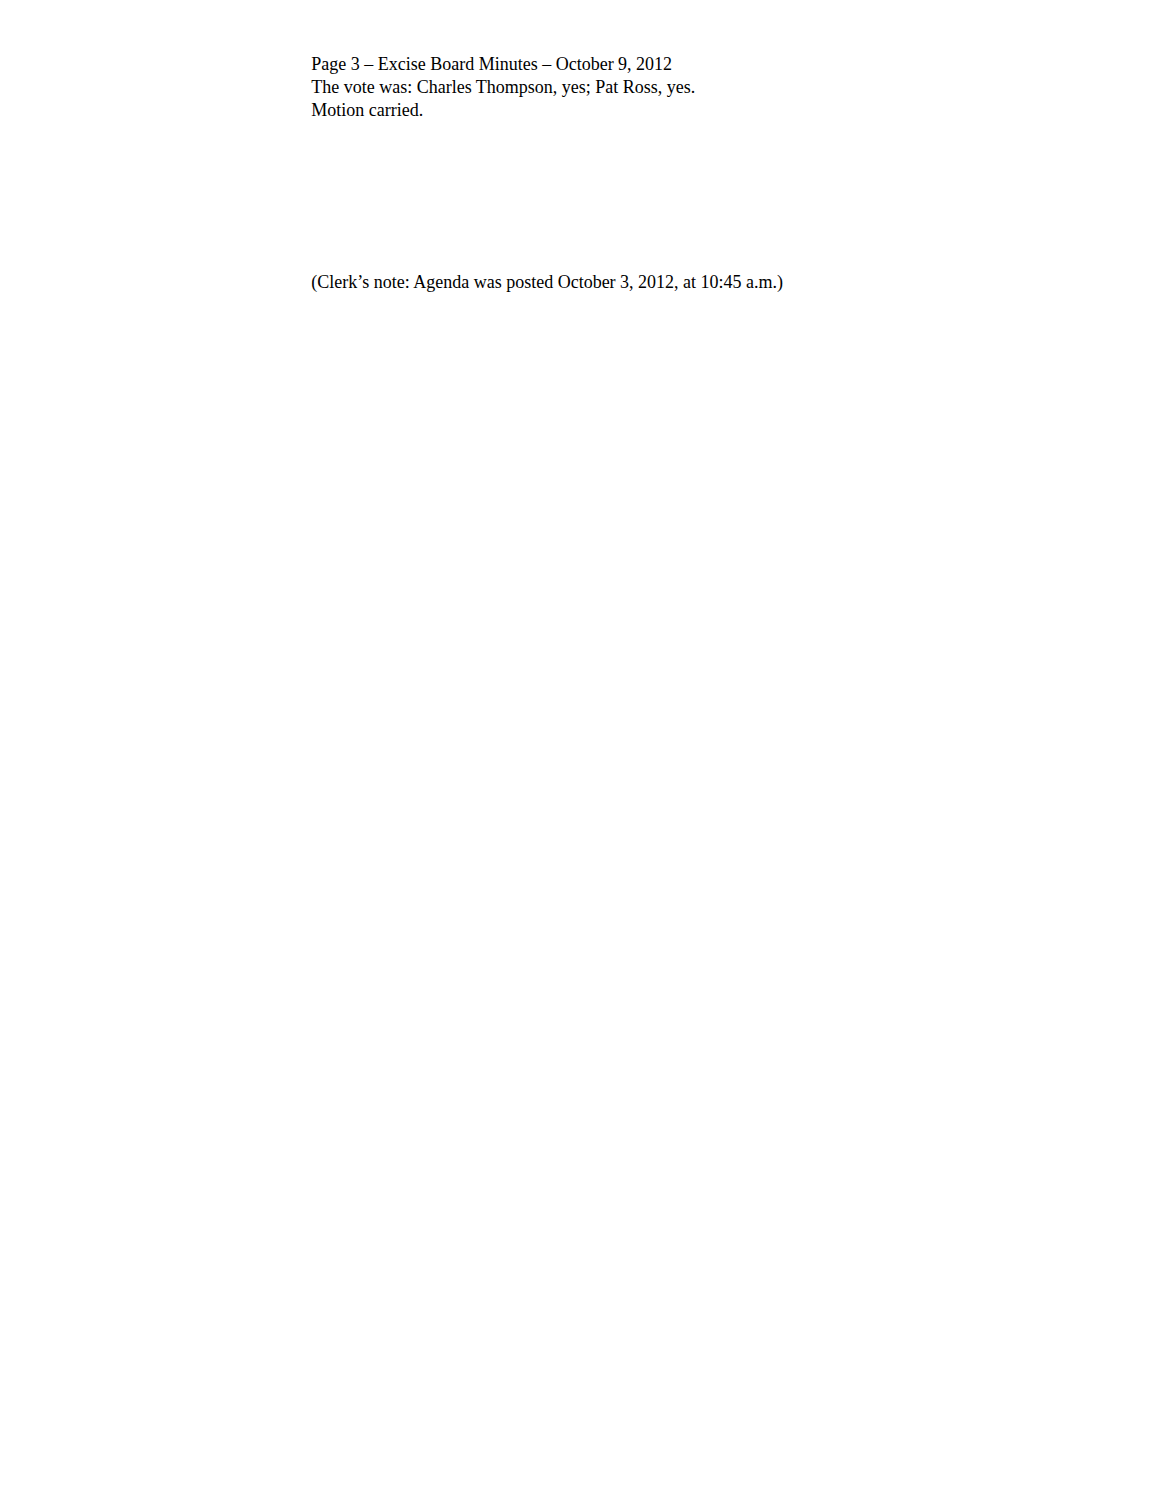Page 3 – Excise Board Minutes – October 9, 2012
The vote was: Charles Thompson, yes; Pat Ross, yes.
Motion carried.
(Clerk’s note: Agenda was posted October 3, 2012, at 10:45 a.m.)